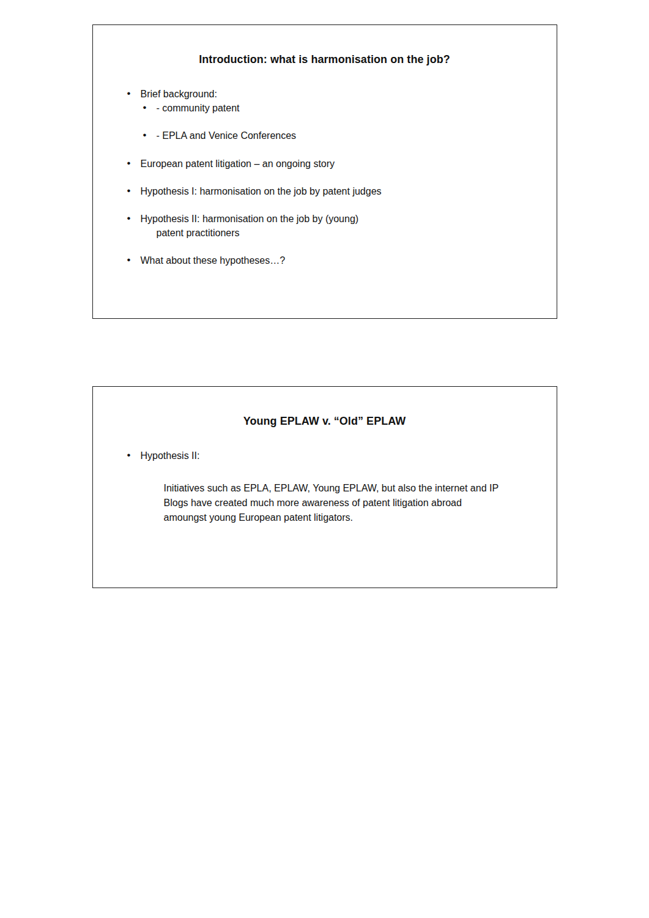Introduction: what is harmonisation on the job?
Brief background:
- community patent
- EPLA and Venice Conferences
European patent litigation – an ongoing story
Hypothesis I: harmonisation on the job by patent judges
Hypothesis II: harmonisation on the job by (young)
patent practitioners
What about these hypotheses…?
Young EPLAW v. “Old” EPLAW
Hypothesis II:
Initiatives such as EPLA, EPLAW, Young EPLAW, but also the internet and IP Blogs have created much more awareness of patent litigation abroad amoungst young European patent litigators.